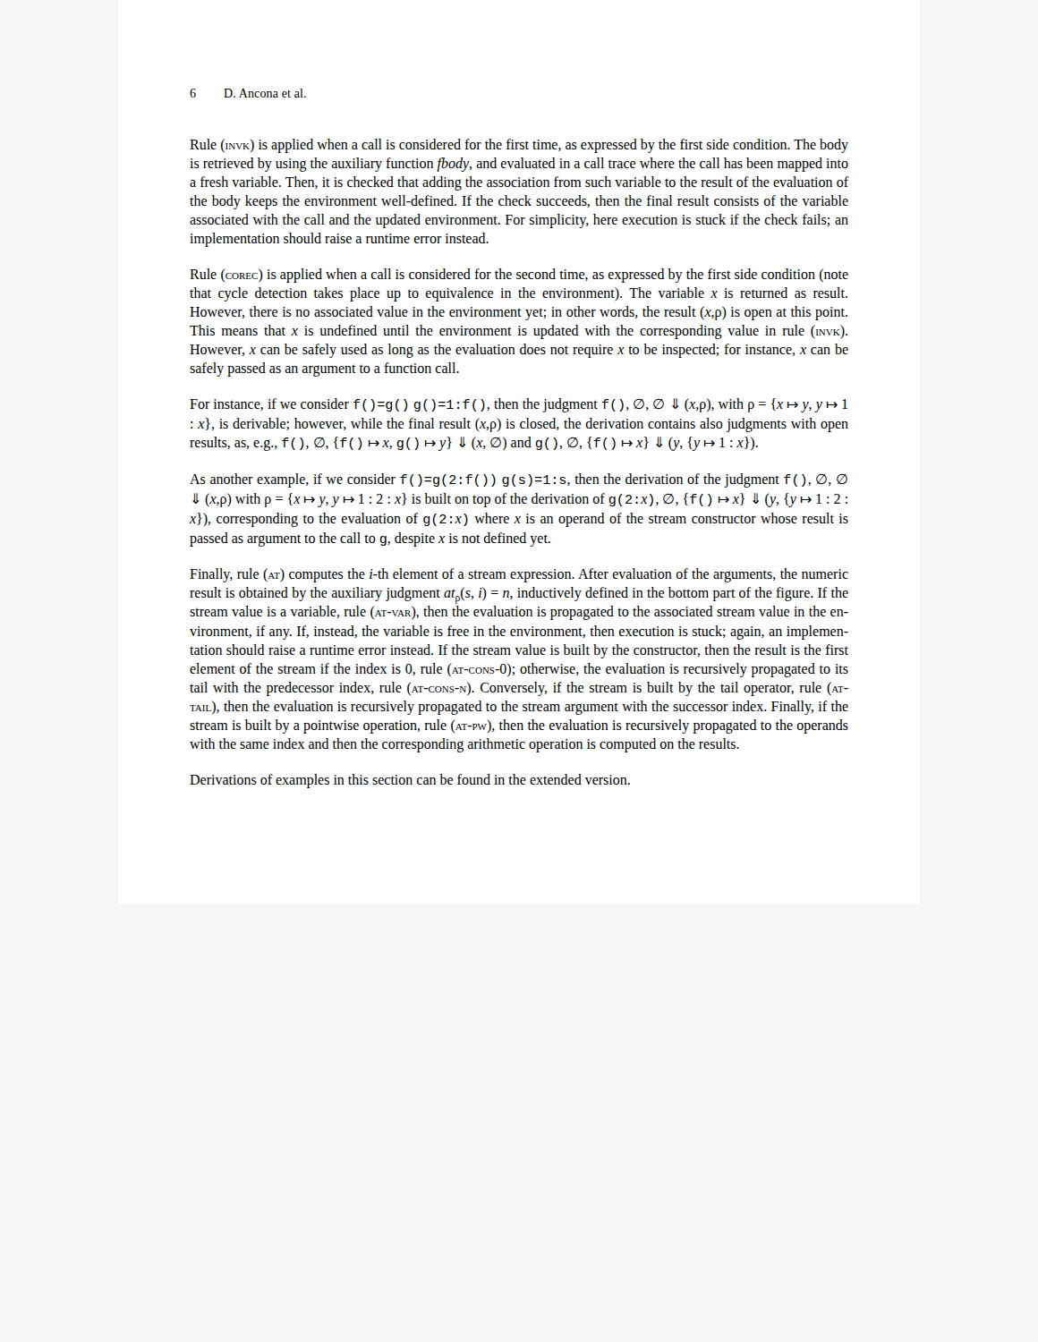6 D. Ancona et al.
Rule (invk) is applied when a call is considered for the first time, as expressed by the first side condition. The body is retrieved by using the auxiliary function fbody, and evaluated in a call trace where the call has been mapped into a fresh variable. Then, it is checked that adding the association from such variable to the result of the evaluation of the body keeps the environment well-defined. If the check succeeds, then the final result consists of the variable associated with the call and the updated environment. For simplicity, here execution is stuck if the check fails; an implementation should raise a runtime error instead.
Rule (corec) is applied when a call is considered for the second time, as expressed by the first side condition (note that cycle detection takes place up to equivalence in the environment). The variable x is returned as result. However, there is no associated value in the environment yet; in other words, the result (x,ρ) is open at this point. This means that x is undefined until the environment is updated with the corresponding value in rule (invk). However, x can be safely used as long as the evaluation does not require x to be inspected; for instance, x can be safely passed as an argument to a function call.
For instance, if we consider f()=g() g()=1:f(), then the judgment f(), ∅, ∅ ⇓ (x,ρ), with ρ = {x ↦ y, y ↦ 1 : x}, is derivable; however, while the final result (x,ρ) is closed, the derivation contains also judgments with open results, as, e.g., f(), ∅, {f() ↦ x, g() ↦ y} ⇓ (x, ∅) and g(), ∅, {f() ↦ x} ⇓ (y, {y ↦ 1 : x}).
As another example, if we consider f()=g(2:f()) g(s)=1:s, then the derivation of the judgment f(), ∅, ∅ ⇓ (x,ρ) with ρ = {x ↦ y, y ↦ 1 : 2 : x} is built on top of the derivation of g(2:x), ∅, {f() ↦ x} ⇓ (y, {y ↦ 1 : 2 : x}), corresponding to the evaluation of g(2:x) where x is an operand of the stream constructor whose result is passed as argument to the call to g, despite x is not defined yet.
Finally, rule (at) computes the i-th element of a stream expression. After evaluation of the arguments, the numeric result is obtained by the auxiliary judgment atρ(s, i) = n, inductively defined in the bottom part of the figure. If the stream value is a variable, rule (at-var), then the evaluation is propagated to the associated stream value in the environment, if any. If, instead, the variable is free in the environment, then execution is stuck; again, an implementation should raise a runtime error instead. If the stream value is built by the constructor, then the result is the first element of the stream if the index is 0, rule (at-cons-0); otherwise, the evaluation is recursively propagated to its tail with the predecessor index, rule (at-cons-n). Conversely, if the stream is built by the tail operator, rule (at-tail), then the evaluation is recursively propagated to the stream argument with the successor index. Finally, if the stream is built by a pointwise operation, rule (at-pw), then the evaluation is recursively propagated to the operands with the same index and then the corresponding arithmetic operation is computed on the results.
Derivations of examples in this section can be found in the extended version.